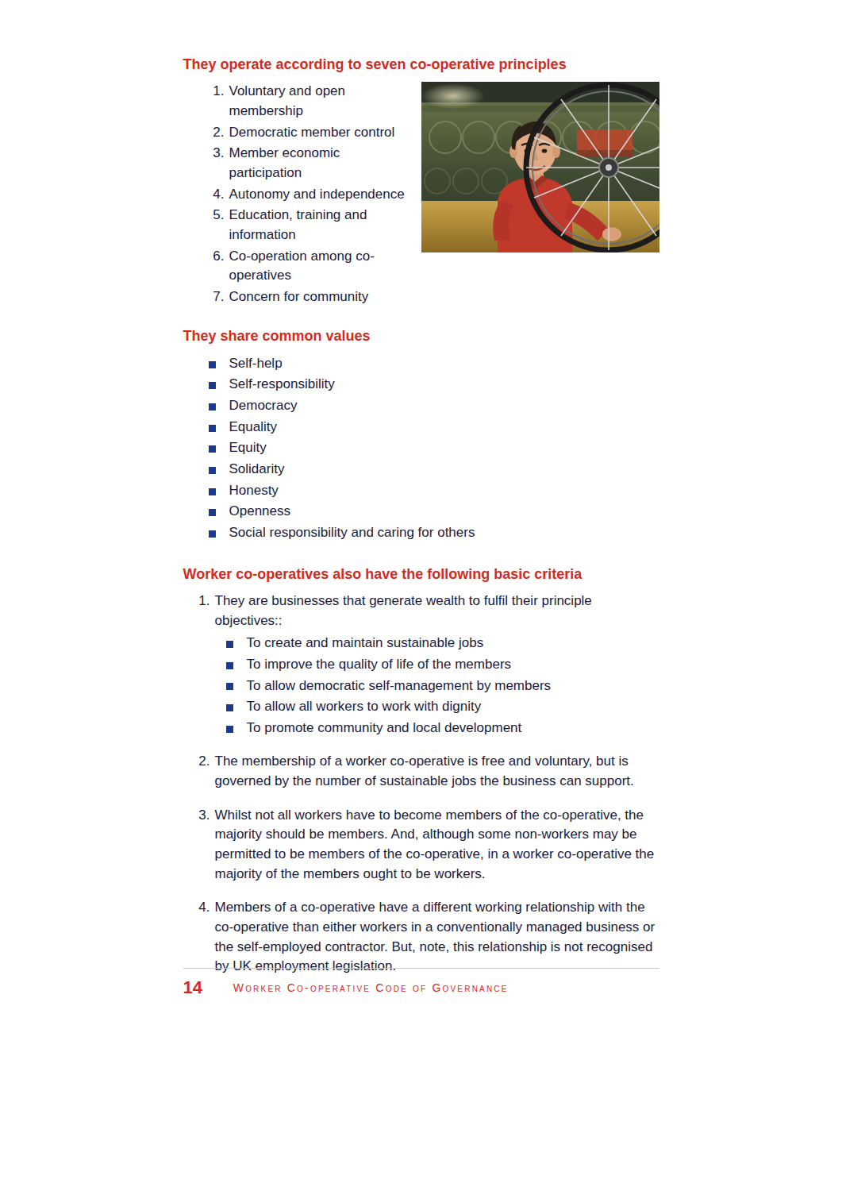They operate according to seven co-operative principles
Voluntary and open membership
Democratic member control
Member economic participation
Autonomy and independence
Education, training and information
Co-operation among co-operatives
Concern for community
They share common values
Self-help
Self-responsibility
Democracy
Equality
Equity
Solidarity
Honesty
Openness
Social responsibility and caring for others
Worker co-operatives also have the following basic criteria
They are businesses that generate wealth to fulfil their principle objectives::
To create and maintain sustainable jobs
To improve the quality of life of the members
To allow democratic self-management by members
To allow all workers to work with dignity
To promote community and local development
The membership of a worker co-operative is free and voluntary, but is governed by the number of sustainable jobs the business can support.
Whilst not all workers have to become members of the co-operative, the majority should be members. And, although some non-workers may be permitted to be members of the co-operative, in a worker co-operative the majority of the members ought to be workers.
Members of a co-operative have a different working relationship with the co-operative than either workers in a conventionally managed business or the self-employed contractor. But, note, this relationship is not recognised by UK employment legislation.
14 Worker Co-operative Code of Governance